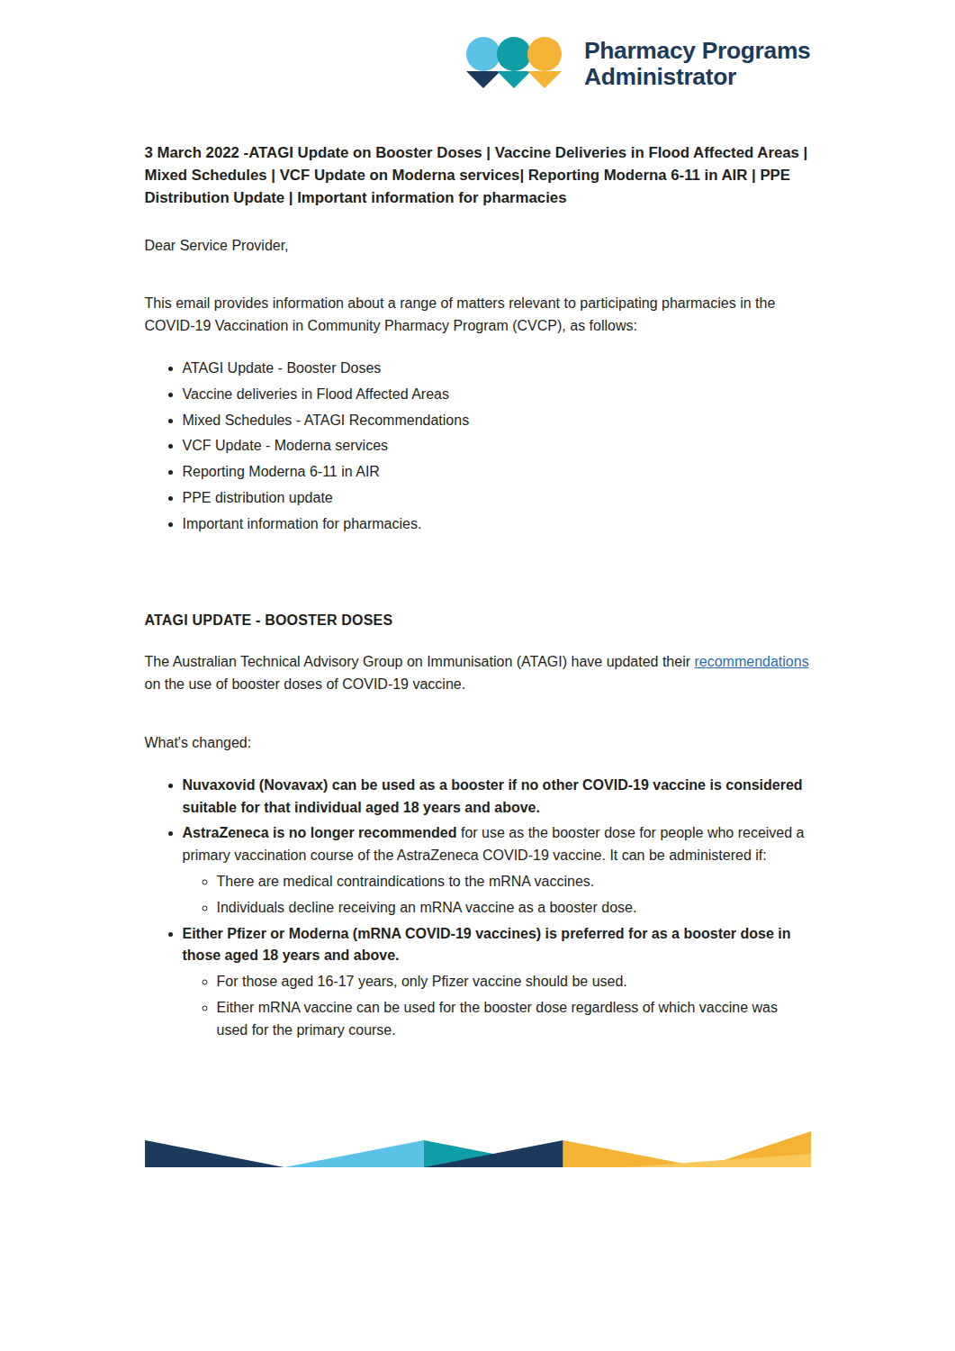Pharmacy Programs
Administrator
3 March 2022 -ATAGI Update on Booster Doses | Vaccine Deliveries in Flood Affected Areas | Mixed Schedules | VCF Update on Moderna services| Reporting Moderna 6-11 in AIR | PPE Distribution Update | Important information for pharmacies
Dear Service Provider,
This email provides information about a range of matters relevant to participating pharmacies in the COVID-19 Vaccination in Community Pharmacy Program (CVCP), as follows:
ATAGI Update - Booster Doses
Vaccine deliveries in Flood Affected Areas
Mixed Schedules - ATAGI Recommendations
VCF Update - Moderna services
Reporting Moderna 6-11 in AIR
PPE distribution update
Important information for pharmacies.
ATAGI Update - Booster Doses
The Australian Technical Advisory Group on Immunisation (ATAGI) have updated their recommendations on the use of booster doses of COVID-19 vaccine.
What's changed:
Nuvaxovid (Novavax) can be used as a booster if no other COVID-19 vaccine is considered suitable for that individual aged 18 years and above.
AstraZeneca is no longer recommended for use as the booster dose for people who received a primary vaccination course of the AstraZeneca COVID-19 vaccine. It can be administered if:
There are medical contraindications to the mRNA vaccines.
Individuals decline receiving an mRNA vaccine as a booster dose.
Either Pfizer or Moderna (mRNA COVID-19 vaccines) is preferred for as a booster dose in those aged 18 years and above.
For those aged 16-17 years, only Pfizer vaccine should be used.
Either mRNA vaccine can be used for the booster dose regardless of which vaccine was used for the primary course.